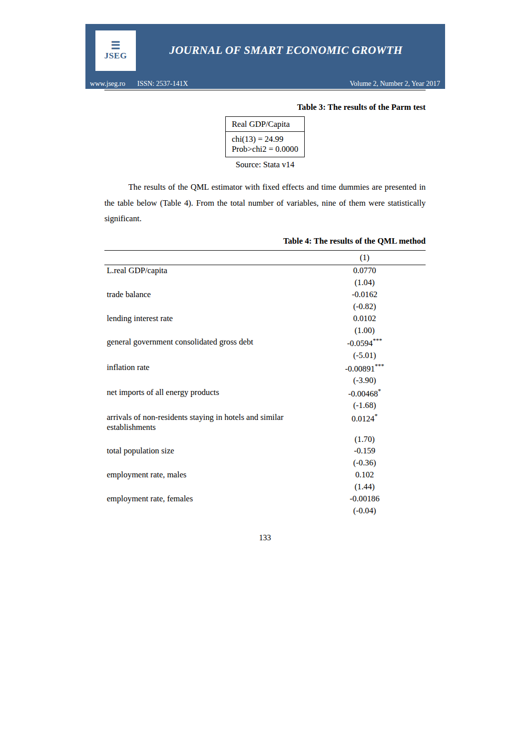☰
JSEG
JOURNAL OF SMART ECONOMIC GROWTH
www.jseg.ro ISSN: 2537-141X
Volume 2, Number 2, Year 2017
Table 3: The results of the Parm test
| Real GDP/Capita |
| chi(13) = 24.99 Prob>chi2 = 0.0000 |
Source: Stata v14
The results of the QML estimator with fixed effects and time dummies are presented in the table below (Table 4). From the total number of variables, nine of them were statistically significant.
Table 4: The results of the QML method
| | (1) |
| --- | --- |
| L.real GDP/capita | 0.0770 |
| | (1.04) |
| trade balance | -0.0162 |
| | (-0.82) |
| lending interest rate | 0.0102 |
| | (1.00) |
| general government consolidated gross debt | -0.0594 *** |
| | (-5.01) |
| inflation rate | -0.00891 *** |
| | (-3.90) |
| net imports of all energy products | -0.00468 * |
| | (-1.68) |
| arrivals of non-residents staying in hotels and similar establishments | 0.0124 * |
| | (1.70) |
| total population size | -0.159 |
| | (-0.36) |
| employment rate, males | 0.102 |
| | (1.44) |
| employment rate, females | -0.00186 |
| | (-0.04) |
133